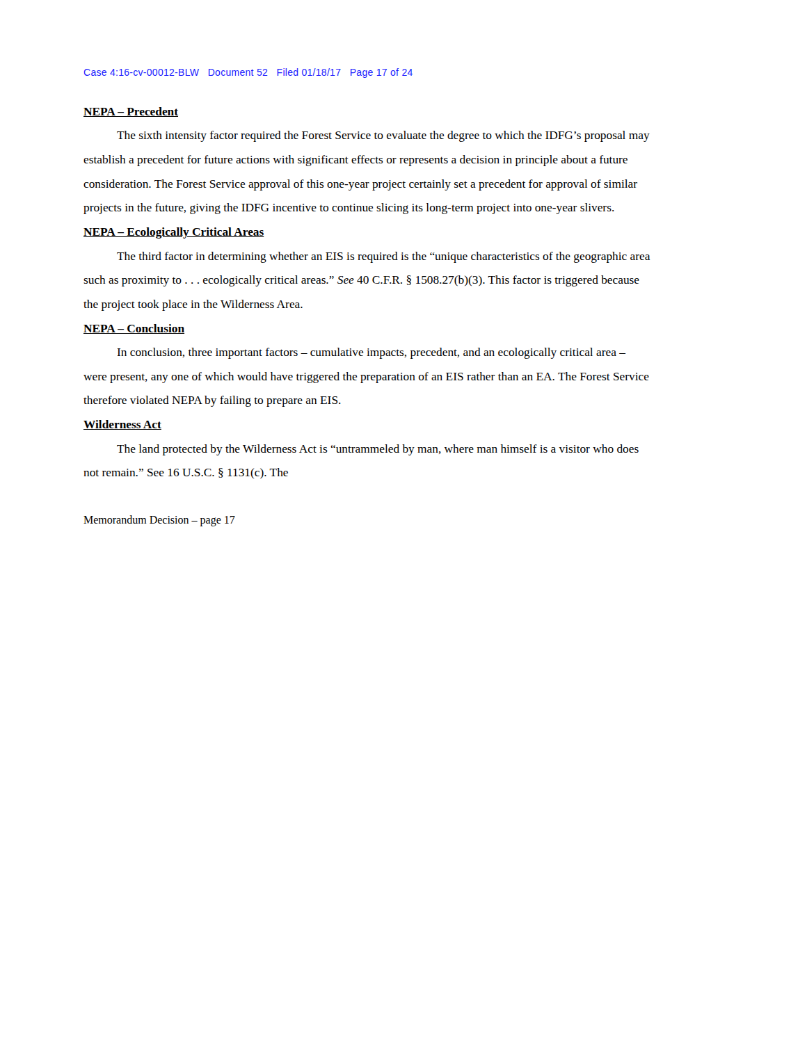Case 4:16-cv-00012-BLW Document 52 Filed 01/18/17 Page 17 of 24
NEPA – Precedent
The sixth intensity factor required the Forest Service to evaluate the degree to which the IDFG’s proposal may establish a precedent for future actions with significant effects or represents a decision in principle about a future consideration. The Forest Service approval of this one-year project certainly set a precedent for approval of similar projects in the future, giving the IDFG incentive to continue slicing its long-term project into one-year slivers.
NEPA – Ecologically Critical Areas
The third factor in determining whether an EIS is required is the “unique characteristics of the geographic area such as proximity to . . . ecologically critical areas.” See 40 C.F.R. § 1508.27(b)(3). This factor is triggered because the project took place in the Wilderness Area.
NEPA – Conclusion
In conclusion, three important factors – cumulative impacts, precedent, and an ecologically critical area – were present, any one of which would have triggered the preparation of an EIS rather than an EA. The Forest Service therefore violated NEPA by failing to prepare an EIS.
Wilderness Act
The land protected by the Wilderness Act is “untrammeled by man, where man himself is a visitor who does not remain.” See 16 U.S.C. § 1131(c). The
Memorandum Decision – page 17